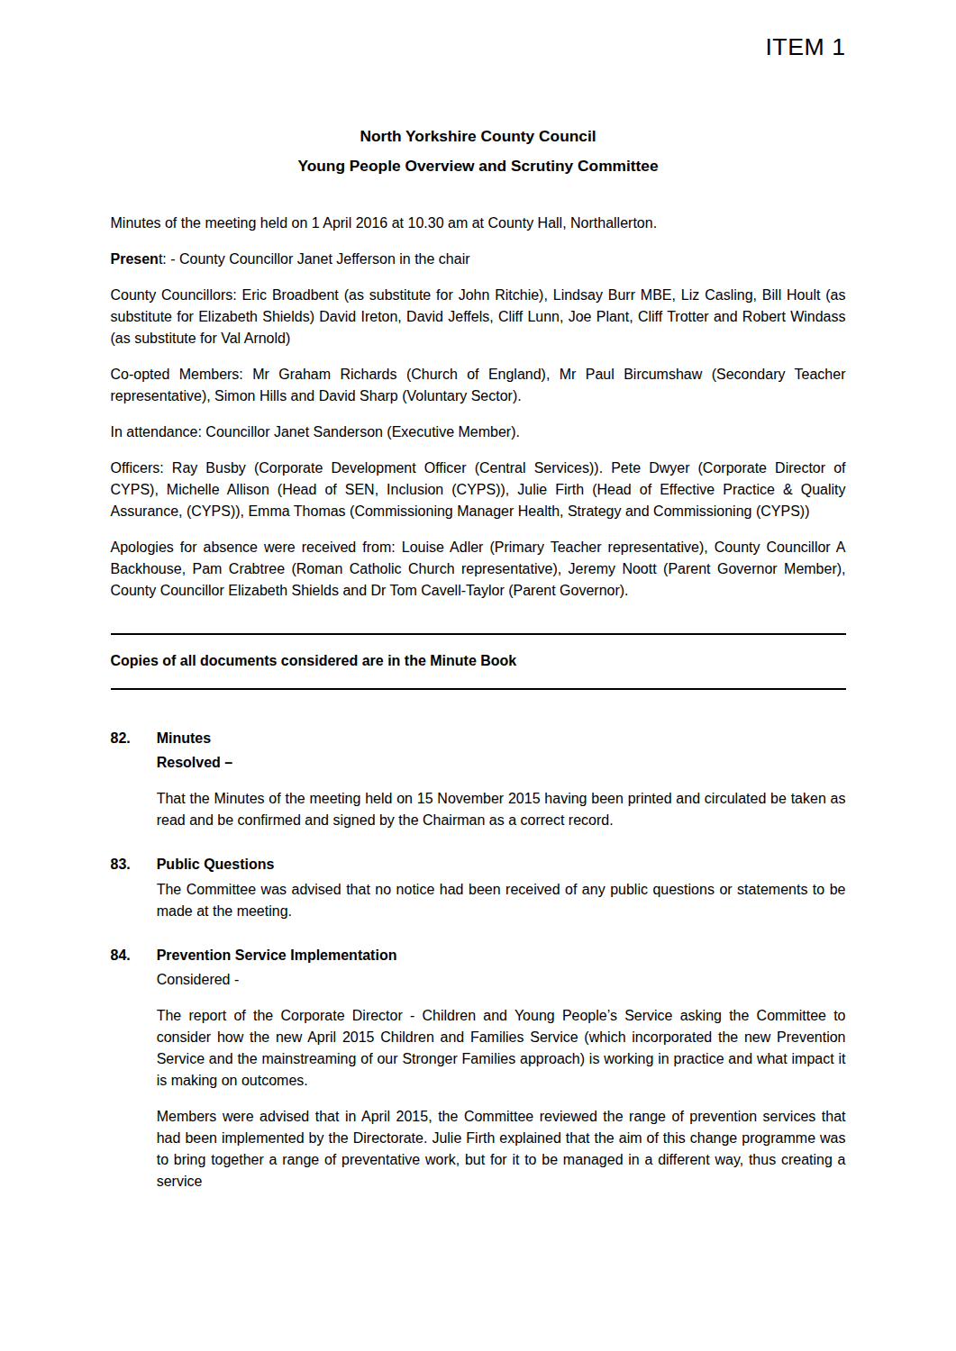ITEM 1
North Yorkshire County Council
Young People Overview and Scrutiny Committee
Minutes of the meeting held on 1 April 2016 at 10.30 am at County Hall, Northallerton.
Present: - County Councillor Janet Jefferson in the chair
County Councillors: Eric Broadbent (as substitute for John Ritchie), Lindsay Burr MBE, Liz Casling, Bill Hoult (as substitute for Elizabeth Shields) David Ireton, David Jeffels, Cliff Lunn, Joe Plant, Cliff Trotter and Robert Windass (as substitute for Val Arnold)
Co-opted Members: Mr Graham Richards (Church of England), Mr Paul Bircumshaw (Secondary Teacher representative), Simon Hills and David Sharp (Voluntary Sector).
In attendance: Councillor Janet Sanderson (Executive Member).
Officers: Ray Busby (Corporate Development Officer (Central Services)). Pete Dwyer (Corporate Director of CYPS), Michelle Allison (Head of SEN, Inclusion (CYPS)), Julie Firth (Head of Effective Practice & Quality Assurance, (CYPS)), Emma Thomas (Commissioning Manager Health, Strategy and Commissioning (CYPS))
Apologies for absence were received from: Louise Adler (Primary Teacher representative), County Councillor A Backhouse, Pam Crabtree (Roman Catholic Church representative), Jeremy Noott (Parent Governor Member), County Councillor Elizabeth Shields and Dr Tom Cavell-Taylor (Parent Governor).
Copies of all documents considered are in the Minute Book
82. Minutes
Resolved –
That the Minutes of the meeting held on 15 November 2015 having been printed and circulated be taken as read and be confirmed and signed by the Chairman as a correct record.
83. Public Questions
The Committee was advised that no notice had been received of any public questions or statements to be made at the meeting.
84. Prevention Service Implementation
Considered -
The report of the Corporate Director - Children and Young People’s Service asking the Committee to consider how the new April 2015 Children and Families Service (which incorporated the new Prevention Service and the mainstreaming of our Stronger Families approach) is working in practice and what impact it is making on outcomes.
Members were advised that in April 2015, the Committee reviewed the range of prevention services that had been implemented by the Directorate. Julie Firth explained that the aim of this change programme was to bring together a range of preventative work, but for it to be managed in a different way, thus creating a service